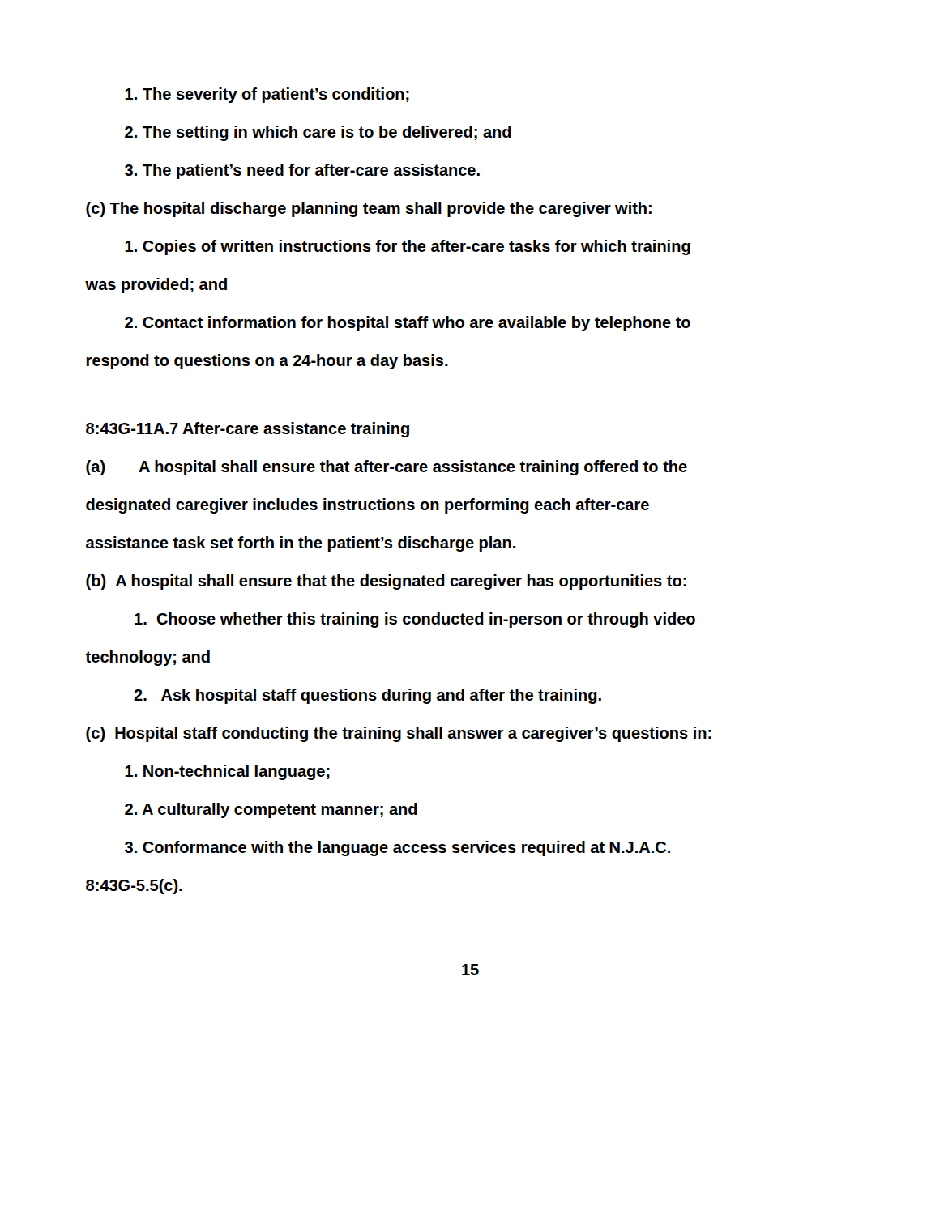1. The severity of patient’s condition;
2. The setting in which care is to be delivered; and
3. The patient’s need for after-care assistance.
(c) The hospital discharge planning team shall provide the caregiver with:
1. Copies of written instructions for the after-care tasks for which training
was provided; and
2. Contact information for hospital staff who are available by telephone to
respond to questions on a 24-hour a day basis.
8:43G-11A.7 After-care assistance training
(a) A hospital shall ensure that after-care assistance training offered to the
designated caregiver includes instructions on performing each after-care
assistance task set forth in the patient’s discharge plan.
(b) A hospital shall ensure that the designated caregiver has opportunities to:
1. Choose whether this training is conducted in-person or through video
technology; and
2. Ask hospital staff questions during and after the training.
(c) Hospital staff conducting the training shall answer a caregiver’s questions in:
1. Non-technical language;
2. A culturally competent manner; and
3. Conformance with the language access services required at N.J.A.C.
8:43G-5.5(c).
15